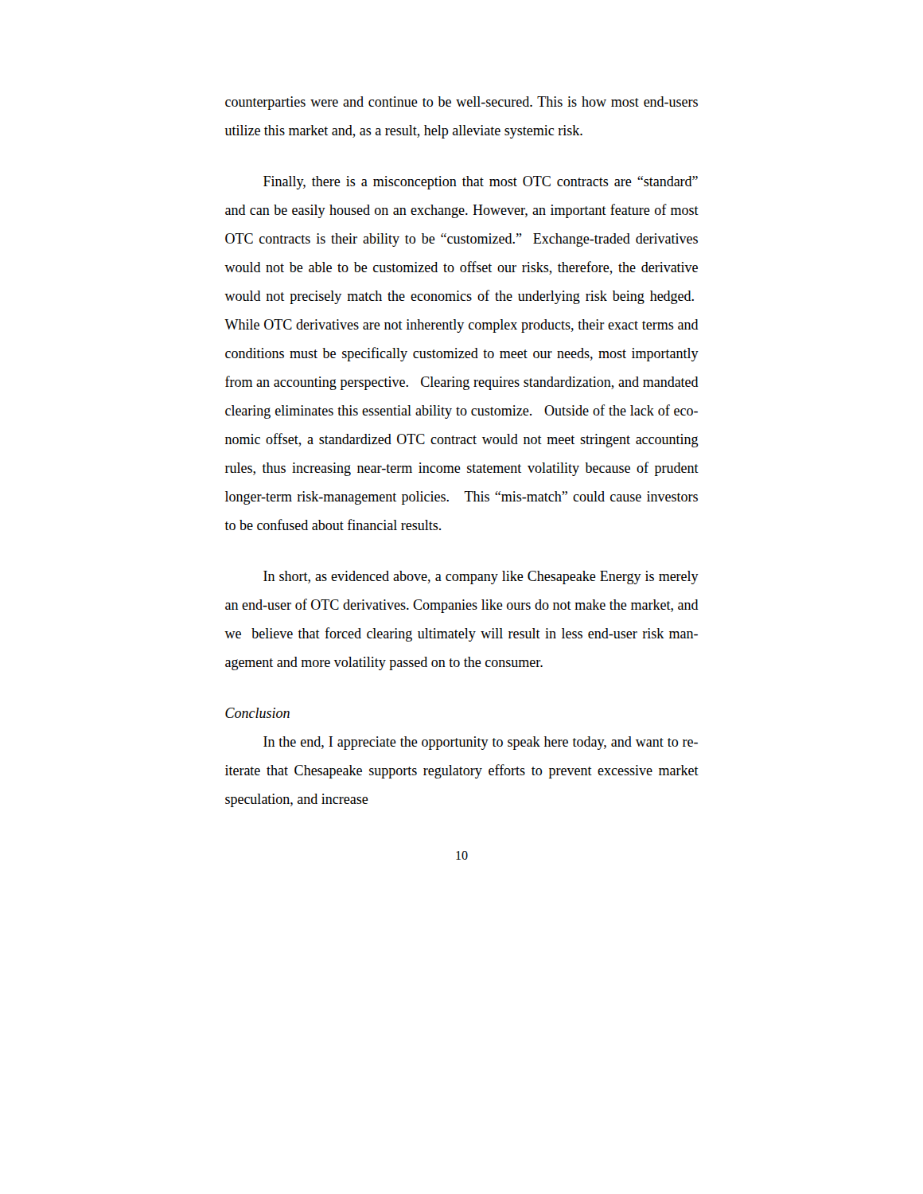counterparties were and continue to be well-secured. This is how most end-users utilize this market and, as a result, help alleviate systemic risk.
Finally, there is a misconception that most OTC contracts are “standard” and can be easily housed on an exchange. However, an important feature of most OTC contracts is their ability to be “customized.” Exchange-traded derivatives would not be able to be customized to offset our risks, therefore, the derivative would not precisely match the economics of the underlying risk being hedged. While OTC derivatives are not inherently complex products, their exact terms and conditions must be specifically customized to meet our needs, most importantly from an accounting perspective. Clearing requires standardization, and mandated clearing eliminates this essential ability to customize. Outside of the lack of economic offset, a standardized OTC contract would not meet stringent accounting rules, thus increasing near-term income statement volatility because of prudent longer-term risk-management policies. This “mis-match” could cause investors to be confused about financial results.
In short, as evidenced above, a company like Chesapeake Energy is merely an end-user of OTC derivatives. Companies like ours do not make the market, and we believe that forced clearing ultimately will result in less end-user risk management and more volatility passed on to the consumer.
Conclusion
In the end, I appreciate the opportunity to speak here today, and want to reiterate that Chesapeake supports regulatory efforts to prevent excessive market speculation, and increase
10